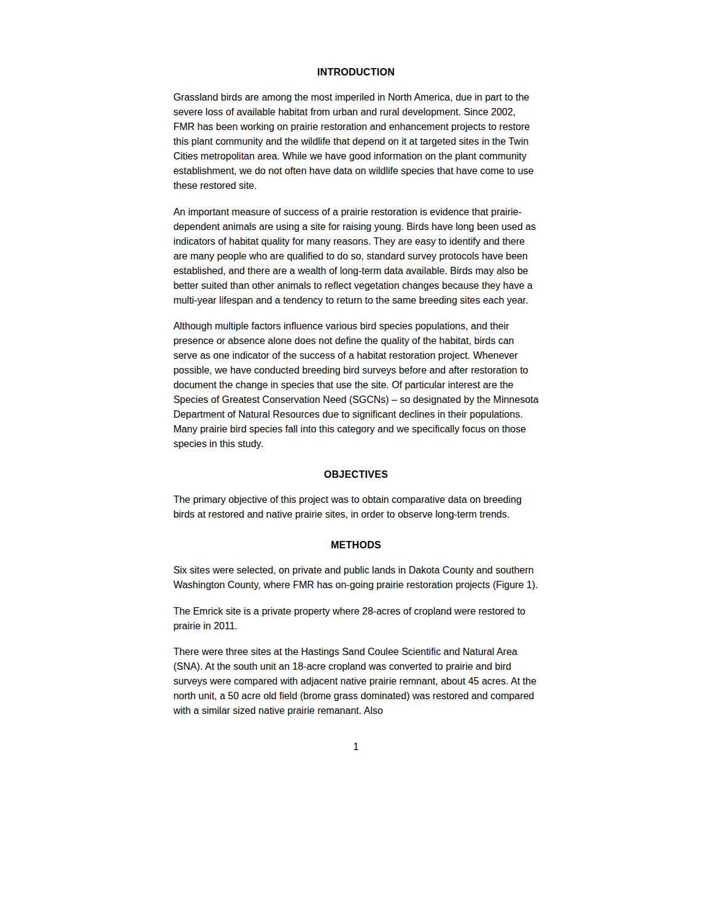INTRODUCTION
Grassland birds are among the most imperiled in North America, due in part to the severe loss of available habitat from urban and rural development. Since 2002, FMR has been working on prairie restoration and enhancement projects to restore this plant community and the wildlife that depend on it at targeted sites in the Twin Cities metropolitan area. While we have good information on the plant community establishment, we do not often have data on wildlife species that have come to use these restored site.
An important measure of success of a prairie restoration is evidence that prairie-dependent animals are using a site for raising young. Birds have long been used as indicators of habitat quality for many reasons. They are easy to identify and there are many people who are qualified to do so, standard survey protocols have been established, and there are a wealth of long-term data available. Birds may also be better suited than other animals to reflect vegetation changes because they have a multi-year lifespan and a tendency to return to the same breeding sites each year.
Although multiple factors influence various bird species populations, and their presence or absence alone does not define the quality of the habitat, birds can serve as one indicator of the success of a habitat restoration project. Whenever possible, we have conducted breeding bird surveys before and after restoration to document the change in species that use the site. Of particular interest are the Species of Greatest Conservation Need (SGCNs) – so designated by the Minnesota Department of Natural Resources due to significant declines in their populations. Many prairie bird species fall into this category and we specifically focus on those species in this study.
OBJECTIVES
The primary objective of this project was to obtain comparative data on breeding birds at restored and native prairie sites, in order to observe long-term trends.
METHODS
Six sites were selected, on private and public lands in Dakota County and southern Washington County, where FMR has on-going prairie restoration projects (Figure 1).
The Emrick site is a private property where 28-acres of cropland were restored to prairie in 2011.
There were three sites at the Hastings Sand Coulee Scientific and Natural Area (SNA). At the south unit an 18-acre cropland was converted to prairie and bird surveys were compared with adjacent native prairie remnant, about 45 acres. At the north unit, a 50 acre old field (brome grass dominated) was restored and compared with a similar sized native prairie remanant. Also
1